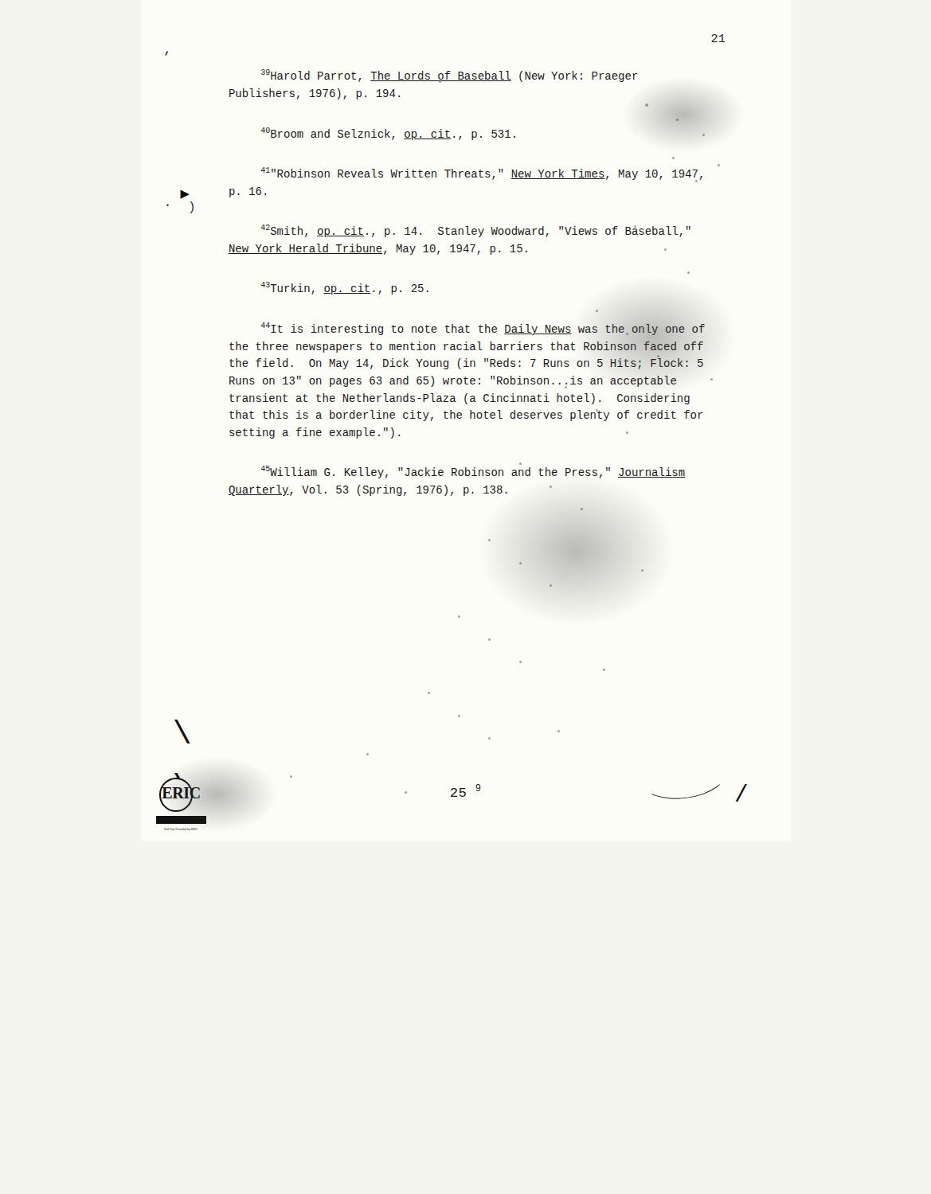21
,
▶
)
.
39Harold Parrot, The Lords of Baseball (New York: Praeger Publishers, 1976), p. 194.
40Broom and Selznick, op. cit., p. 531.
41"Robinson Reveals Written Threats," New York Times, May 10, 1947, p. 16.
42Smith, op. cit., p. 14. Stanley Woodward, "Views of Baseball," New York Herald Tribune, May 10, 1947, p. 15.
43Turkin, op. cit., p. 25.
44It is interesting to note that the Daily News was the only one of the three newspapers to mention racial barriers that Robinson faced off the field. On May 14, Dick Young (in "Reds: 7 Runs on 5 Hits; Flock: 5 Runs on 13" on pages 63 and 65) wrote: "Robinson...is an acceptable transient at the Netherlands-Plaza (a Cincinnati hotel). Considering that this is a borderline city, the hotel deserves plenty of credit for setting a fine example.").
45William G. Kelley, "Jackie Robinson and the Press," Journalism Quarterly, Vol. 53 (Spring, 1976), p. 138.
\
\
/
25 9
ERIC
Full Text Provided by ERIC